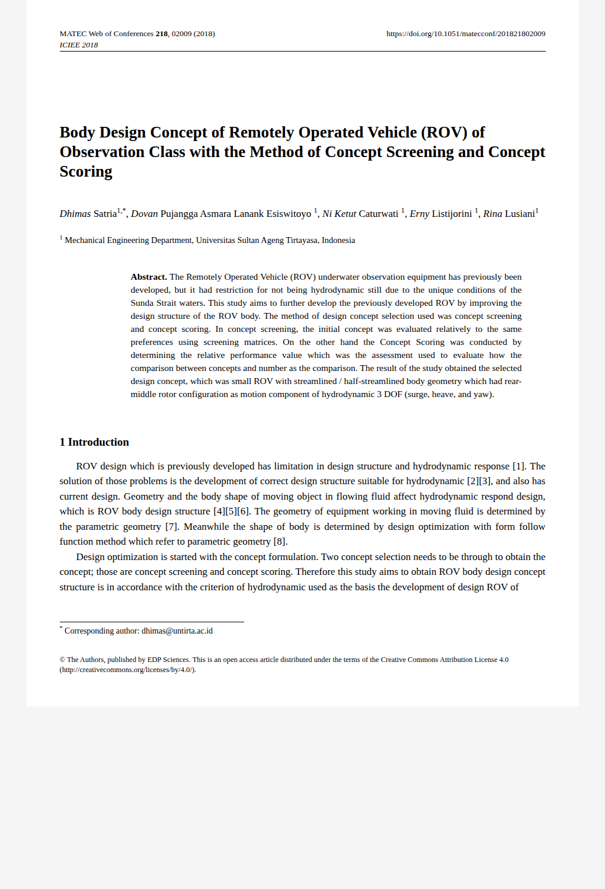MATEC Web of Conferences 218, 02009 (2018)
https://doi.org/10.1051/matecconf/201821802009
ICIEE 2018
Body Design Concept of Remotely Operated Vehicle (ROV) of Observation Class with the Method of Concept Screening and Concept Scoring
Dhimas Satria1,*, Dovan Pujangga Asmara Lanank Esiswitoyo 1, Ni Ketut Caturwati 1, Erny Listijorini 1, Rina Lusiani1
1 Mechanical Engineering Department, Universitas Sultan Ageng Tirtayasa, Indonesia
Abstract. The Remotely Operated Vehicle (ROV) underwater observation equipment has previously been developed, but it had restriction for not being hydrodynamic still due to the unique conditions of the Sunda Strait waters. This study aims to further develop the previously developed ROV by improving the design structure of the ROV body. The method of design concept selection used was concept screening and concept scoring. In concept screening, the initial concept was evaluated relatively to the same preferences using screening matrices. On the other hand the Concept Scoring was conducted by determining the relative performance value which was the assessment used to evaluate how the comparison between concepts and number as the comparison. The result of the study obtained the selected design concept, which was small ROV with streamlined / half-streamlined body geometry which had rear-middle rotor configuration as motion component of hydrodynamic 3 DOF (surge, heave, and yaw).
1 Introduction
ROV design which is previously developed has limitation in design structure and hydrodynamic response [1]. The solution of those problems is the development of correct design structure suitable for hydrodynamic [2][3], and also has current design. Geometry and the body shape of moving object in flowing fluid affect hydrodynamic respond design, which is ROV body design structure [4][5][6]. The geometry of equipment working in moving fluid is determined by the parametric geometry [7]. Meanwhile the shape of body is determined by design optimization with form follow function method which refer to parametric geometry [8].
Design optimization is started with the concept formulation. Two concept selection needs to be through to obtain the concept; those are concept screening and concept scoring. Therefore this study aims to obtain ROV body design concept structure is in accordance with the criterion of hydrodynamic used as the basis the development of design ROV of
* Corresponding author: dhimas@untirta.ac.id
© The Authors, published by EDP Sciences. This is an open access article distributed under the terms of the Creative Commons Attribution License 4.0 (http://creativecommons.org/licenses/by/4.0/).